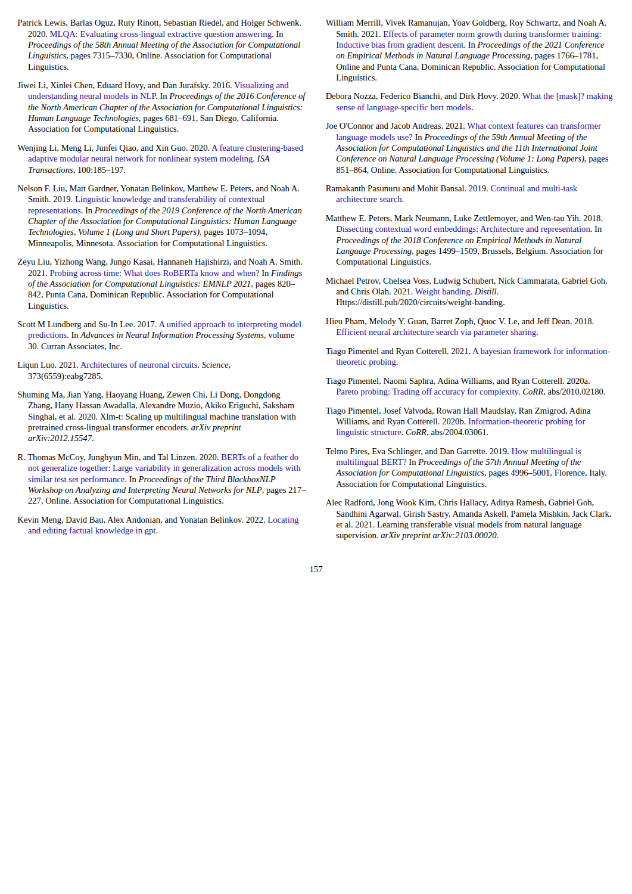Patrick Lewis, Barlas Oguz, Ruty Rinott, Sebastian Riedel, and Holger Schwenk. 2020. MLQA: Evaluating cross-lingual extractive question answering. In Proceedings of the 58th Annual Meeting of the Association for Computational Linguistics, pages 7315–7330, Online. Association for Computational Linguistics.
Jiwei Li, Xinlei Chen, Eduard Hovy, and Dan Jurafsky. 2016. Visualizing and understanding neural models in NLP. In Proceedings of the 2016 Conference of the North American Chapter of the Association for Computational Linguistics: Human Language Technologies, pages 681–691, San Diego, California. Association for Computational Linguistics.
Wenjing Li, Meng Li, Junfei Qiao, and Xin Guo. 2020. A feature clustering-based adaptive modular neural network for nonlinear system modeling. ISA Transactions, 100:185–197.
Nelson F. Liu, Matt Gardner, Yonatan Belinkov, Matthew E. Peters, and Noah A. Smith. 2019. Linguistic knowledge and transferability of contextual representations. In Proceedings of the 2019 Conference of the North American Chapter of the Association for Computational Linguistics: Human Language Technologies, Volume 1 (Long and Short Papers), pages 1073–1094, Minneapolis, Minnesota. Association for Computational Linguistics.
Zeyu Liu, Yizhong Wang, Jungo Kasai, Hannaneh Hajishirzi, and Noah A. Smith. 2021. Probing across time: What does RoBERTa know and when? In Findings of the Association for Computational Linguistics: EMNLP 2021, pages 820–842, Punta Cana, Dominican Republic. Association for Computational Linguistics.
Scott M Lundberg and Su-In Lee. 2017. A unified approach to interpreting model predictions. In Advances in Neural Information Processing Systems, volume 30. Curran Associates, Inc.
Liqun Luo. 2021. Architectures of neuronal circuits. Science, 373(6559):eabg7285.
Shuming Ma, Jian Yang, Haoyang Huang, Zewen Chi, Li Dong, Dongdong Zhang, Hany Hassan Awadalla, Alexandre Muzio, Akiko Eriguchi, Saksham Singhal, et al. 2020. Xlm-t: Scaling up multilingual machine translation with pretrained cross-lingual transformer encoders. arXiv preprint arXiv:2012.15547.
R. Thomas McCoy, Junghyun Min, and Tal Linzen. 2020. BERTs of a feather do not generalize together: Large variability in generalization across models with similar test set performance. In Proceedings of the Third BlackboxNLP Workshop on Analyzing and Interpreting Neural Networks for NLP, pages 217–227, Online. Association for Computational Linguistics.
Kevin Meng, David Bau, Alex Andonian, and Yonatan Belinkov. 2022. Locating and editing factual knowledge in gpt.
William Merrill, Vivek Ramanujan, Yoav Goldberg, Roy Schwartz, and Noah A. Smith. 2021. Effects of parameter norm growth during transformer training: Inductive bias from gradient descent. In Proceedings of the 2021 Conference on Empirical Methods in Natural Language Processing, pages 1766–1781, Online and Punta Cana, Dominican Republic. Association for Computational Linguistics.
Debora Nozza, Federico Bianchi, and Dirk Hovy. 2020. What the [mask]? making sense of language-specific bert models.
Joe O'Connor and Jacob Andreas. 2021. What context features can transformer language models use? In Proceedings of the 59th Annual Meeting of the Association for Computational Linguistics and the 11th International Joint Conference on Natural Language Processing (Volume 1: Long Papers), pages 851–864, Online. Association for Computational Linguistics.
Ramakanth Pasunuru and Mohit Bansal. 2019. Continual and multi-task architecture search.
Matthew E. Peters, Mark Neumann, Luke Zettlemoyer, and Wen-tau Yih. 2018. Dissecting contextual word embeddings: Architecture and representation. In Proceedings of the 2018 Conference on Empirical Methods in Natural Language Processing, pages 1499–1509, Brussels, Belgium. Association for Computational Linguistics.
Michael Petrov, Chelsea Voss, Ludwig Schubert, Nick Cammarata, Gabriel Goh, and Chris Olah. 2021. Weight banding. Distill. Https://distill.pub/2020/circuits/weight-banding.
Hieu Pham, Melody Y. Guan, Barret Zoph, Quoc V. Le, and Jeff Dean. 2018. Efficient neural architecture search via parameter sharing.
Tiago Pimentel and Ryan Cotterell. 2021. A bayesian framework for information-theoretic probing.
Tiago Pimentel, Naomi Saphra, Adina Williams, and Ryan Cotterell. 2020a. Pareto probing: Trading off accuracy for complexity. CoRR, abs/2010.02180.
Tiago Pimentel, Josef Valvoda, Rowan Hall Maudslay, Ran Zmigrod, Adina Williams, and Ryan Cotterell. 2020b. Information-theoretic probing for linguistic structure. CoRR, abs/2004.03061.
Telmo Pires, Eva Schlinger, and Dan Garrette. 2019. How multilingual is multilingual BERT? In Proceedings of the 57th Annual Meeting of the Association for Computational Linguistics, pages 4996–5001, Florence, Italy. Association for Computational Linguistics.
Alec Radford, Jong Wook Kim, Chris Hallacy, Aditya Ramesh, Gabriel Goh, Sandhini Agarwal, Girish Sastry, Amanda Askell, Pamela Mishkin, Jack Clark, et al. 2021. Learning transferable visual models from natural language supervision. arXiv preprint arXiv:2103.00020.
157